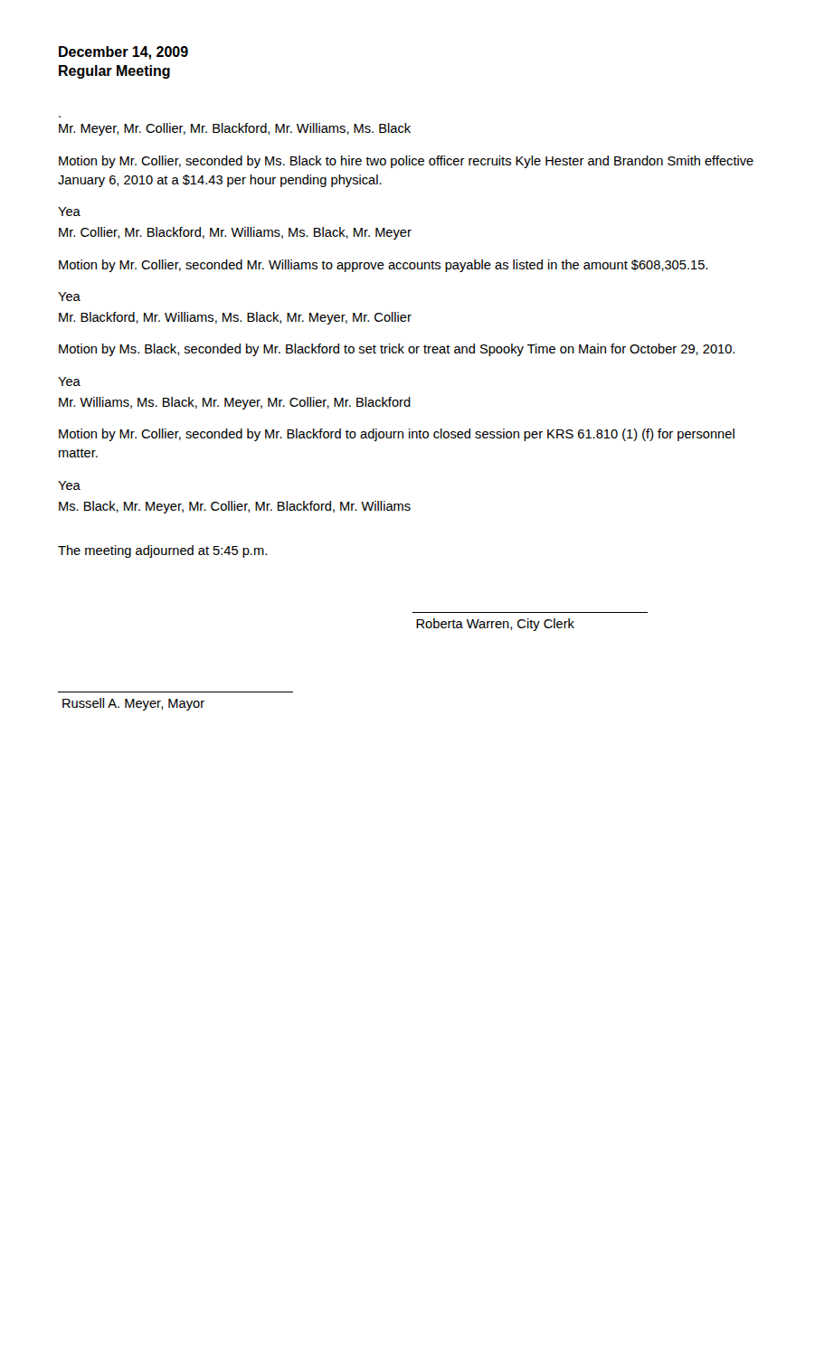December 14, 2009
Regular Meeting
.
Mr. Meyer, Mr. Collier, Mr. Blackford, Mr. Williams, Ms. Black
Motion by Mr. Collier, seconded by Ms. Black to hire two police officer recruits Kyle Hester and Brandon Smith effective January 6, 2010 at a $14.43 per hour pending physical.
Yea
Mr. Collier, Mr. Blackford, Mr. Williams, Ms. Black, Mr. Meyer
Motion by Mr. Collier, seconded Mr. Williams to approve accounts payable as listed in the amount $608,305.15.
Yea
Mr. Blackford, Mr. Williams, Ms. Black, Mr. Meyer, Mr. Collier
Motion by Ms. Black, seconded by Mr. Blackford to set trick or treat and Spooky Time on Main for October 29, 2010.
Yea
Mr. Williams, Ms. Black, Mr. Meyer, Mr. Collier, Mr. Blackford
Motion by Mr. Collier, seconded by Mr. Blackford to adjourn into closed session per KRS 61.810 (1) (f) for personnel matter.
Yea
Ms. Black, Mr. Meyer, Mr. Collier, Mr. Blackford, Mr. Williams
The meeting adjourned at 5:45 p.m.
Roberta Warren, City Clerk
Russell A. Meyer, Mayor